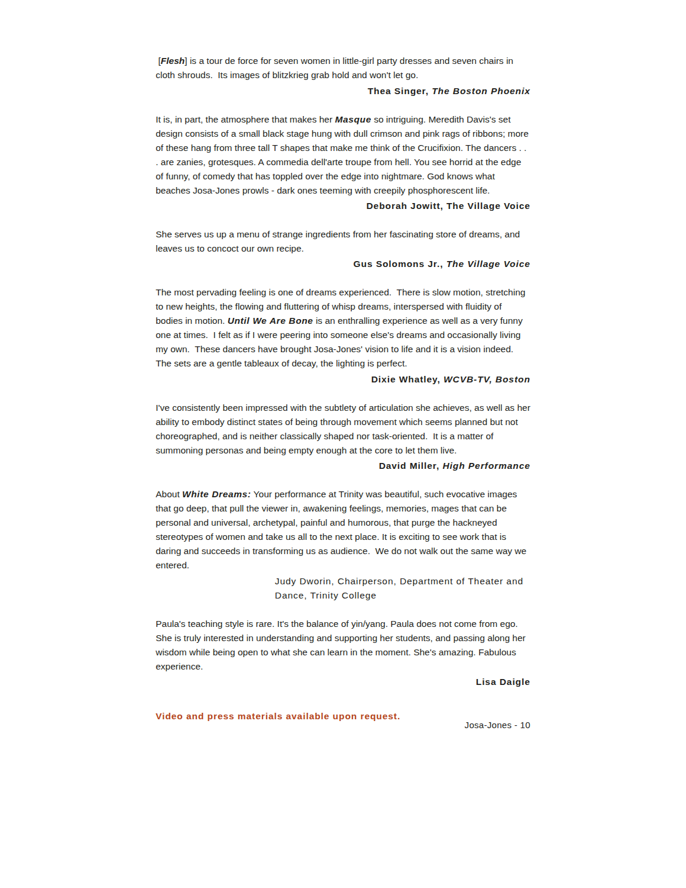[Flesh] is a tour de force for seven women in little-girl party dresses and seven chairs in cloth shrouds. Its images of blitzkrieg grab hold and won't let go.
Thea Singer, The Boston Phoenix
It is, in part, the atmosphere that makes her Masque so intriguing. Meredith Davis's set design consists of a small black stage hung with dull crimson and pink rags of ribbons; more of these hang from three tall T shapes that make me think of the Crucifixion. The dancers . . . are zanies, grotesques. A commedia dell'arte troupe from hell. You see horrid at the edge of funny, of comedy that has toppled over the edge into nightmare. God knows what beaches Josa-Jones prowls - dark ones teeming with creepily phosphorescent life.
Deborah Jowitt, The Village Voice
She serves us up a menu of strange ingredients from her fascinating store of dreams, and leaves us to concoct our own recipe.
Gus Solomons Jr., The Village Voice
The most pervading feeling is one of dreams experienced. There is slow motion, stretching to new heights, the flowing and fluttering of whisp dreams, interspersed with fluidity of bodies in motion. Until We Are Bone is an enthralling experience as well as a very funny one at times. I felt as if I were peering into someone else's dreams and occasionally living my own. These dancers have brought Josa-Jones' vision to life and it is a vision indeed. The sets are a gentle tableaux of decay, the lighting is perfect.
Dixie Whatley, WCVB-TV, Boston
I've consistently been impressed with the subtlety of articulation she achieves, as well as her ability to embody distinct states of being through movement which seems planned but not choreographed, and is neither classically shaped nor task-oriented. It is a matter of summoning personas and being empty enough at the core to let them live.
David Miller, High Performance
About White Dreams: Your performance at Trinity was beautiful, such evocative images that go deep, that pull the viewer in, awakening feelings, memories, mages that can be personal and universal, archetypal, painful and humorous, that purge the hackneyed stereotypes of women and take us all to the next place. It is exciting to see work that is daring and succeeds in transforming us as audience. We do not walk out the same way we entered.
Judy Dworin, Chairperson, Department of Theater and Dance, Trinity College
Paula's teaching style is rare. It's the balance of yin/yang. Paula does not come from ego. She is truly interested in understanding and supporting her students, and passing along her wisdom while being open to what she can learn in the moment. She's amazing. Fabulous experience.
Lisa Daigle
Video and press materials available upon request.
Josa-Jones - 10